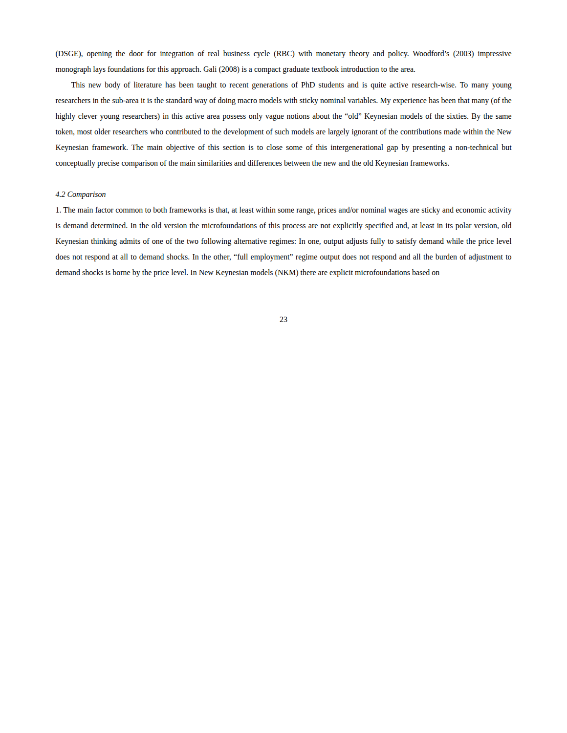(DSGE), opening the door for integration of real business cycle (RBC) with monetary theory and policy. Woodford’s (2003) impressive monograph lays foundations for this approach. Gali (2008) is a compact graduate textbook introduction to the area.
This new body of literature has been taught to recent generations of PhD students and is quite active research-wise. To many young researchers in the sub-area it is the standard way of doing macro models with sticky nominal variables. My experience has been that many (of the highly clever young researchers) in this active area possess only vague notions about the “old” Keynesian models of the sixties. By the same token, most older researchers who contributed to the development of such models are largely ignorant of the contributions made within the New Keynesian framework. The main objective of this section is to close some of this intergenerational gap by presenting a non-technical but conceptually precise comparison of the main similarities and differences between the new and the old Keynesian frameworks.
4.2 Comparison
1. The main factor common to both frameworks is that, at least within some range, prices and/or nominal wages are sticky and economic activity is demand determined. In the old version the microfoundations of this process are not explicitly specified and, at least in its polar version, old Keynesian thinking admits of one of the two following alternative regimes: In one, output adjusts fully to satisfy demand while the price level does not respond at all to demand shocks. In the other, “full employment” regime output does not respond and all the burden of adjustment to demand shocks is borne by the price level. In New Keynesian models (NKM) there are explicit microfoundations based on
23